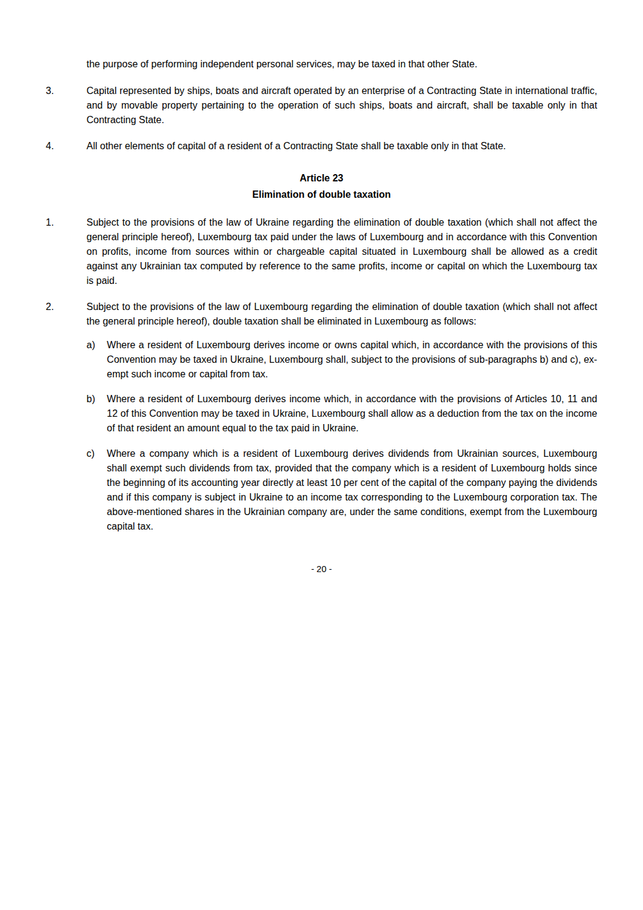the purpose of performing independent personal services, may be taxed in that other State.
3. Capital represented by ships, boats and aircraft operated by an enterprise of a Contracting State in international traffic, and by movable property pertaining to the operation of such ships, boats and aircraft, shall be taxable only in that Contracting State.
4. All other elements of capital of a resident of a Contracting State shall be taxable only in that State.
Article 23
Elimination of double taxation
1. Subject to the provisions of the law of Ukraine regarding the elimination of double taxation (which shall not affect the general principle hereof), Luxembourg tax paid under the laws of Luxembourg and in accordance with this Convention on profits, income from sources within or chargeable capital situated in Luxembourg shall be allowed as a credit against any Ukrainian tax computed by reference to the same profits, income or capital on which the Luxembourg tax is paid.
2. Subject to the provisions of the law of Luxembourg regarding the elimination of double taxation (which shall not affect the general principle hereof), double taxation shall be eliminated in Luxembourg as follows:
a) Where a resident of Luxembourg derives income or owns capital which, in accordance with the provisions of this Convention may be taxed in Ukraine, Luxembourg shall, subject to the provisions of sub-paragraphs b) and c), exempt such income or capital from tax.
b) Where a resident of Luxembourg derives income which, in accordance with the provisions of Articles 10, 11 and 12 of this Convention may be taxed in Ukraine, Luxembourg shall allow as a deduction from the tax on the income of that resident an amount equal to the tax paid in Ukraine.
c) Where a company which is a resident of Luxembourg derives dividends from Ukrainian sources, Luxembourg shall exempt such dividends from tax, provided that the company which is a resident of Luxembourg holds since the beginning of its accounting year directly at least 10 per cent of the capital of the company paying the dividends and if this company is subject in Ukraine to an income tax corresponding to the Luxembourg corporation tax. The above-mentioned shares in the Ukrainian company are, under the same conditions, exempt from the Luxembourg capital tax.
- 20 -